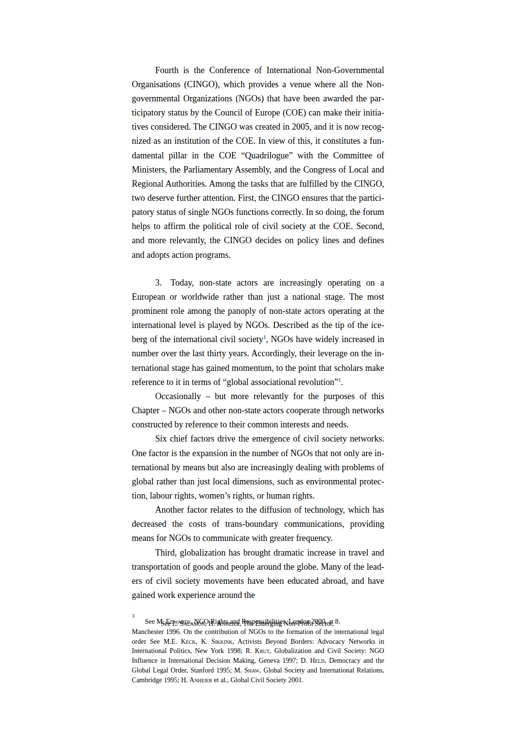Fourth is the Conference of International Non-Governmental Organisations (CINGO), which provides a venue where all the Non-governmental Organizations (NGOs) that have been awarded the participatory status by the Council of Europe (COE) can make their initiatives considered. The CINGO was created in 2005, and it is now recognized as an institution of the COE. In view of this, it constitutes a fundamental pillar in the COE “Quadrilogue” with the Committee of Ministers, the Parliamentary Assembly, and the Congress of Local and Regional Authorities. Among the tasks that are fulfilled by the CINGO, two deserve further attention. First, the CINGO ensures that the participatory status of single NGOs functions correctly. In so doing, the forum helps to affirm the political role of civil society at the COE. Second, and more relevantly, the CINGO decides on policy lines and defines and adopts action programs.
3. Today, non-state actors are increasingly operating on a European or worldwide rather than just a national stage. The most prominent role among the panoply of non-state actors operating at the international level is played by NGOs. Described as the tip of the iceberg of the international civil society1, NGOs have widely increased in number over the last thirty years. Accordingly, their leverage on the international stage has gained momentum, to the point that scholars make reference to it in terms of “global associational revolution”1.
Occasionally – but more relevantly for the purposes of this Chapter – NGOs and other non-state actors cooperate through networks constructed by reference to their common interests and needs.
Six chief factors drive the emergence of civil society networks. One factor is the expansion in the number of NGOs that not only are international by means but also are increasingly dealing with problems of global rather than just local dimensions, such as environmental protection, labour rights, women’s rights, or human rights.
Another factor relates to the diffusion of technology, which has decreased the costs of trans-boundary communications, providing means for NGOs to communicate with greater frequency.
Third, globalization has brought dramatic increase in travel and transportation of goods and people around the globe. Many of the leaders of civil society movements have been educated abroad, and have gained work experience around the
3
See M. Edwards, NGO Rights and Responsibilities, London 2000, at 8. See L. Salamon, H. Anheier, The Emerging Non-Profit Sector,
Manchester 1996. On the contribution of NGOs to the formation of the international legal order See M.E. Keck, K. Sikkink, Activists Beyond Borders: Advocacy Networks in International Politics, New York 1998; R. Krut, Globalization and Civil Society: NGO Influence in International Decision Making, Geneva 1997; D. Held, Democracy and the Global Legal Order, Stanford 1995; M. Shaw, Global Society and International Relations, Cambridge 1995; H. Anheier et al., Global Civil Society 2001.